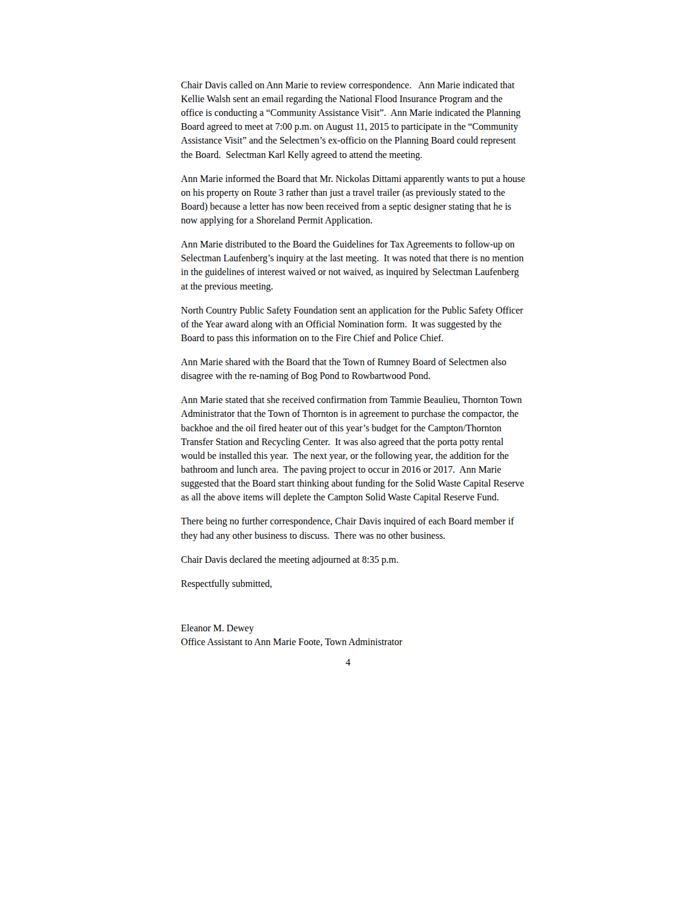Chair Davis called on Ann Marie to review correspondence. Ann Marie indicated that Kellie Walsh sent an email regarding the National Flood Insurance Program and the office is conducting a “Community Assistance Visit”. Ann Marie indicated the Planning Board agreed to meet at 7:00 p.m. on August 11, 2015 to participate in the “Community Assistance Visit” and the Selectmen’s ex-officio on the Planning Board could represent the Board. Selectman Karl Kelly agreed to attend the meeting.
Ann Marie informed the Board that Mr. Nickolas Dittami apparently wants to put a house on his property on Route 3 rather than just a travel trailer (as previously stated to the Board) because a letter has now been received from a septic designer stating that he is now applying for a Shoreland Permit Application.
Ann Marie distributed to the Board the Guidelines for Tax Agreements to follow-up on Selectman Laufenberg’s inquiry at the last meeting. It was noted that there is no mention in the guidelines of interest waived or not waived, as inquired by Selectman Laufenberg at the previous meeting.
North Country Public Safety Foundation sent an application for the Public Safety Officer of the Year award along with an Official Nomination form. It was suggested by the Board to pass this information on to the Fire Chief and Police Chief.
Ann Marie shared with the Board that the Town of Rumney Board of Selectmen also disagree with the re-naming of Bog Pond to Rowbartwood Pond.
Ann Marie stated that she received confirmation from Tammie Beaulieu, Thornton Town Administrator that the Town of Thornton is in agreement to purchase the compactor, the backhoe and the oil fired heater out of this year’s budget for the Campton/Thornton Transfer Station and Recycling Center. It was also agreed that the porta potty rental would be installed this year. The next year, or the following year, the addition for the bathroom and lunch area. The paving project to occur in 2016 or 2017. Ann Marie suggested that the Board start thinking about funding for the Solid Waste Capital Reserve as all the above items will deplete the Campton Solid Waste Capital Reserve Fund.
There being no further correspondence, Chair Davis inquired of each Board member if they had any other business to discuss. There was no other business.
Chair Davis declared the meeting adjourned at 8:35 p.m.
Respectfully submitted,
Eleanor M. Dewey
Office Assistant to Ann Marie Foote, Town Administrator
4